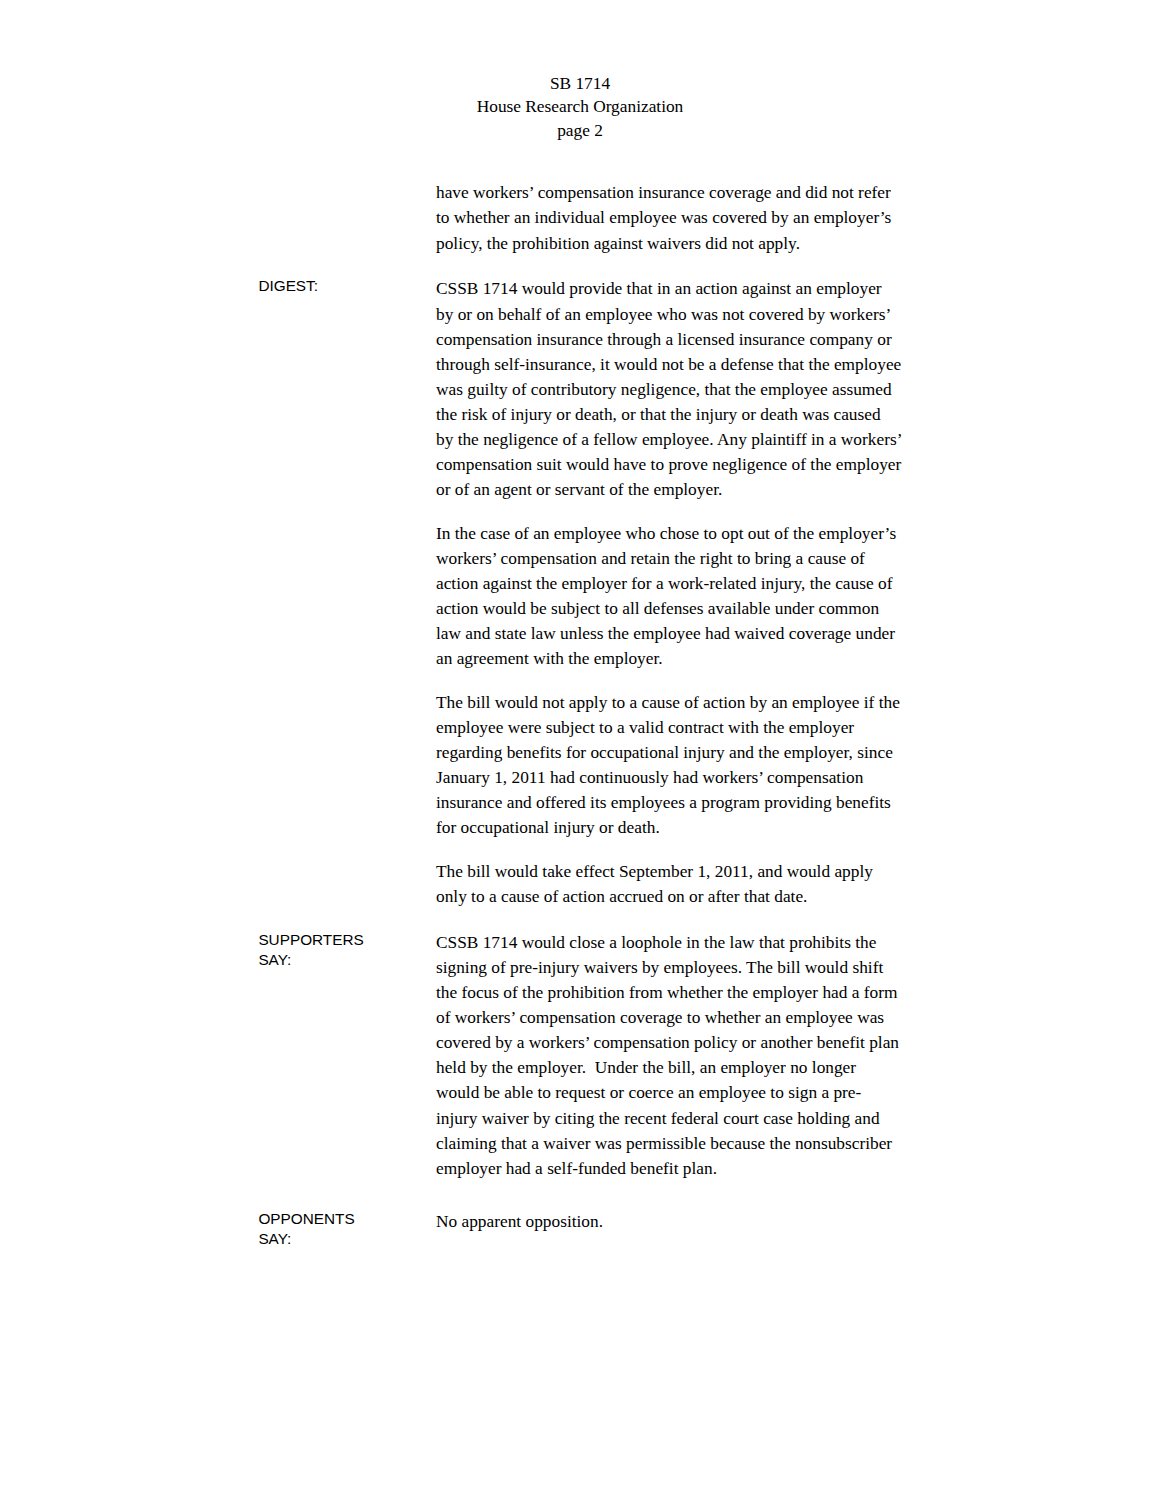SB 1714
House Research Organization
page 2
| | have workers’ compensation insurance coverage and did not refer to whether an individual employee was covered by an employer’s policy, the prohibition against waivers did not apply. |
| DIGEST: | CSSB 1714 would provide that in an action against an employer by or on behalf of an employee who was not covered by workers’ compensation insurance through a licensed insurance company or through self-insurance, it would not be a defense that the employee was guilty of contributory negligence, that the employee assumed the risk of injury or death, or that the injury or death was caused by the negligence of a fellow employee. Any plaintiff in a workers’ compensation suit would have to prove negligence of the employer or of an agent or servant of the employer. In the case of an employee who chose to opt out of the employer’s workers’ compensation and retain the right to bring a cause of action against the employer for a work-related injury, the cause of action would be subject to all defenses available under common law and state law unless the employee had waived coverage under an agreement with the employer. The bill would not apply to a cause of action by an employee if the employee were subject to a valid contract with the employer regarding benefits for occupational injury and the employer, since January 1, 2011 had continuously had workers’ compensation insurance and offered its employees a program providing benefits for occupational injury or death. The bill would take effect September 1, 2011, and would apply only to a cause of action accrued on or after that date. |
| SUPPORTERS SAY: | CSSB 1714 would close a loophole in the law that prohibits the signing of pre-injury waivers by employees. The bill would shift the focus of the prohibition from whether the employer had a form of workers’ compensation coverage to whether an employee was covered by a workers’ compensation policy or another benefit plan held by the employer. Under the bill, an employer no longer would be able to request or coerce an employee to sign a pre-injury waiver by citing the recent federal court case holding and claiming that a waiver was permissible because the nonsubscriber employer had a self-funded benefit plan. |
| OPPONENTS SAY: | No apparent opposition. |